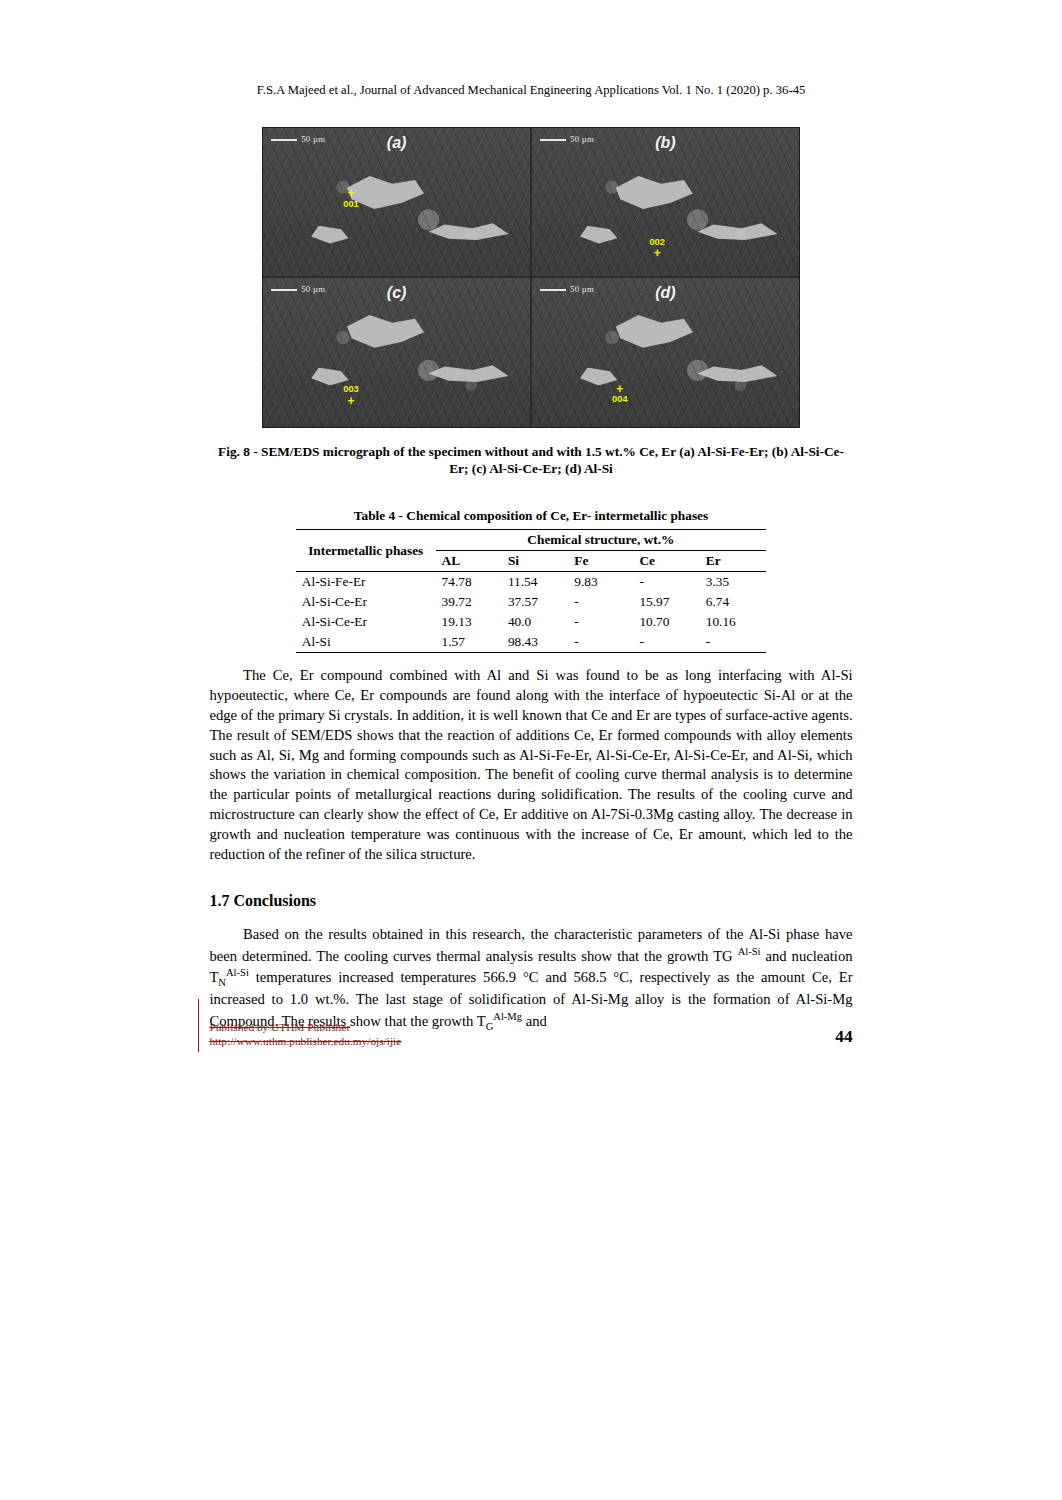F.S.A Majeed et al., Journal of Advanced Mechanical Engineering Applications Vol. 1 No. 1 (2020) p. 36-45
50 µm
(a)
+ 001
50 µm
(b)
002 +
50 µm
(c)
003 +
50 µm
(d)
+ 004
Fig. 8 - SEM/EDS micrograph of the specimen without and with 1.5 wt.% Ce, Er (a) Al-Si-Fe-Er; (b) Al-Si-Ce-Er; (c) Al-Si-Ce-Er; (d) Al-Si
Table 4 - Chemical composition of Ce, Er- intermetallic phases
| Intermetallic phases | Chemical structure, wt.% |
| --- | --- |
| AL | Si | Fe | Ce | Er |
| Al-Si-Fe-Er | 74.78 | 11.54 | 9.83 | - | 3.35 |
| Al-Si-Ce-Er | 39.72 | 37.57 | - | 15.97 | 6.74 |
| Al-Si-Ce-Er | 19.13 | 40.0 | - | 10.70 | 10.16 |
| Al-Si | 1.57 | 98.43 | - | - | - |
The Ce, Er compound combined with Al and Si was found to be as long interfacing with Al-Si hypoeutectic, where Ce, Er compounds are found along with the interface of hypoeutectic Si-Al or at the edge of the primary Si crystals. In addition, it is well known that Ce and Er are types of surface-active agents. The result of SEM/EDS shows that the reaction of additions Ce, Er formed compounds with alloy elements such as Al, Si, Mg and forming compounds such as Al-Si-Fe-Er, Al-Si-Ce-Er, Al-Si-Ce-Er, and Al-Si, which shows the variation in chemical composition. The benefit of cooling curve thermal analysis is to determine the particular points of metallurgical reactions during solidification. The results of the cooling curve and microstructure can clearly show the effect of Ce, Er additive on Al-7Si-0.3Mg casting alloy. The decrease in growth and nucleation temperature was continuous with the increase of Ce, Er amount, which led to the reduction of the refiner of the silica structure.
1.7 Conclusions
Based on the results obtained in this research, the characteristic parameters of the Al-Si phase have been determined. The cooling curves thermal analysis results show that the growth TG Al-Si and nucleation TNAl-Si temperatures increased temperatures 566.9 °C and 568.5 °C, respectively as the amount Ce, Er increased to 1.0 wt.%. The last stage of solidification of Al-Si-Mg alloy is the formation of Al-Si-Mg Compound. The results show that the growth TGAl-Mg and
Published by UTHM Publisher
http://www.uthm.publisher.edu.my/ojs/ijie
44